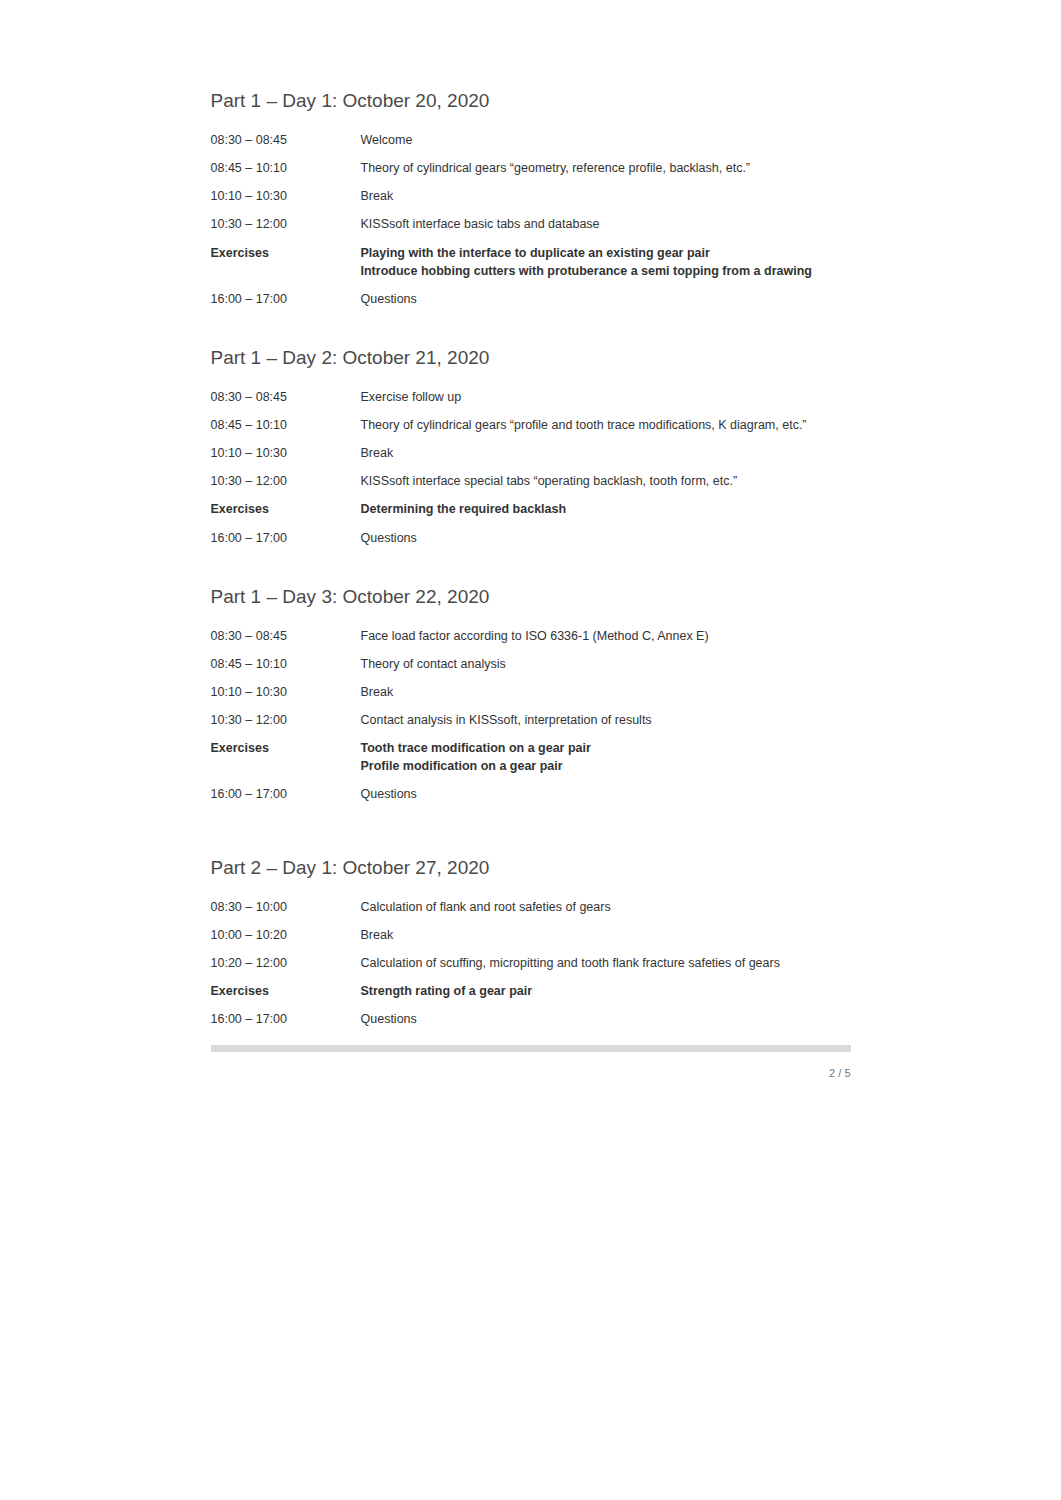Part 1 – Day 1: October 20, 2020
| 08:30 – 08:45 | Welcome |
| 08:45 – 10:10 | Theory of cylindrical gears “geometry, reference profile, backlash, etc.” |
| 10:10 – 10:30 | Break |
| 10:30 – 12:00 | KISSsoft interface basic tabs and database |
| Exercises | Playing with the interface to duplicate an existing gear pair Introduce hobbing cutters with protuberance a semi topping from a drawing |
| 16:00 – 17:00 | Questions |
Part 1 – Day 2: October 21, 2020
| 08:30 – 08:45 | Exercise follow up |
| 08:45 – 10:10 | Theory of cylindrical gears “profile and tooth trace modifications, K diagram, etc.” |
| 10:10 – 10:30 | Break |
| 10:30 – 12:00 | KISSsoft interface special tabs “operating backlash, tooth form, etc.” |
| Exercises | Determining the required backlash |
| 16:00 – 17:00 | Questions |
Part 1 – Day 3: October 22, 2020
| 08:30 – 08:45 | Face load factor according to ISO 6336-1 (Method C, Annex E) |
| 08:45 – 10:10 | Theory of contact analysis |
| 10:10 – 10:30 | Break |
| 10:30 – 12:00 | Contact analysis in KISSsoft, interpretation of results |
| Exercises | Tooth trace modification on a gear pair Profile modification on a gear pair |
| 16:00 – 17:00 | Questions |
Part 2 – Day 1: October 27, 2020
| 08:30 – 10:00 | Calculation of flank and root safeties of gears |
| 10:00 – 10:20 | Break |
| 10:20 – 12:00 | Calculation of scuffing, micropitting and tooth flank fracture safeties of gears |
| Exercises | Strength rating of a gear pair |
| 16:00 – 17:00 | Questions |
2 / 5